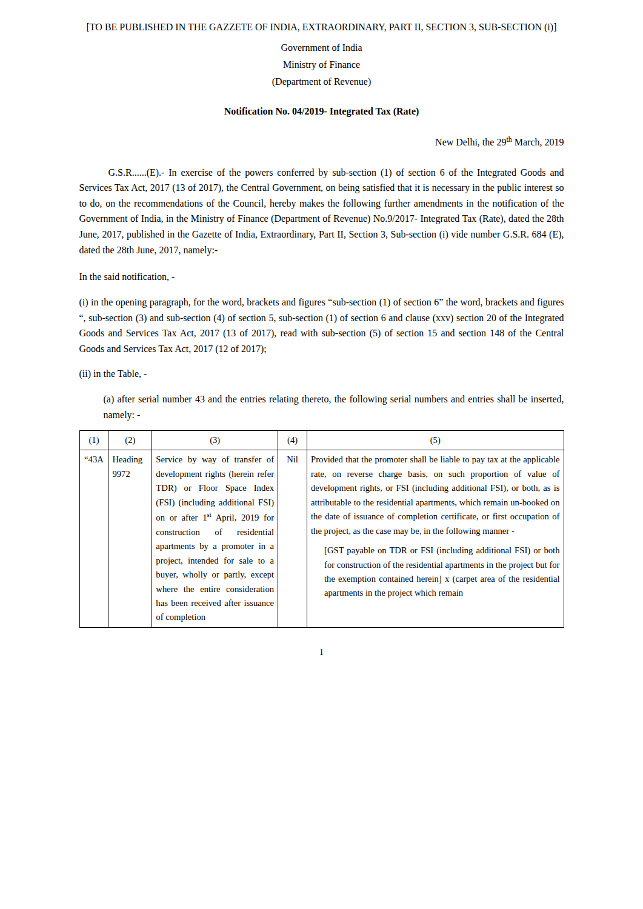[TO BE PUBLISHED IN THE GAZZETE OF INDIA, EXTRAORDINARY, PART II, SECTION 3, SUB-SECTION (i)]
Government of India
Ministry of Finance
(Department of Revenue)
Notification No. 04/2019- Integrated Tax (Rate)
New Delhi, the 29th March, 2019
G.S.R......(E).- In exercise of the powers conferred by sub-section (1) of section 6 of the Integrated Goods and Services Tax Act, 2017 (13 of 2017), the Central Government, on being satisfied that it is necessary in the public interest so to do, on the recommendations of the Council, hereby makes the following further amendments in the notification of the Government of India, in the Ministry of Finance (Department of Revenue) No.9/2017- Integrated Tax (Rate), dated the 28th June, 2017, published in the Gazette of India, Extraordinary, Part II, Section 3, Sub-section (i) vide number G.S.R. 684 (E), dated the 28th June, 2017, namely:-
In the said notification, -
(i) in the opening paragraph, for the word, brackets and figures “sub-section (1) of section 6” the word, brackets and figures “, sub-section (3) and sub-section (4) of section 5, sub-section (1) of section 6 and clause (xxv) section 20 of the Integrated Goods and Services Tax Act, 2017 (13 of 2017), read with sub-section (5) of section 15 and section 148 of the Central Goods and Services Tax Act, 2017 (12 of 2017);
(ii) in the Table, -
(a) after serial number 43 and the entries relating thereto, the following serial numbers and entries shall be inserted, namely: -
| (1) | (2) | (3) | (4) | (5) |
| “43A | Heading 9972 | Service by way of transfer of development rights (herein refer TDR) or Floor Space Index (FSI) (including additional FSI) on or after 1 st April, 2019 for construction of residential apartments by a promoter in a project, intended for sale to a buyer, wholly or partly, except where the entire consideration has been received after issuance of completion | Nil | Provided that the promoter shall be liable to pay tax at the applicable rate, on reverse charge basis, on such proportion of value of development rights, or FSI (including additional FSI), or both, as is attributable to the residential apartments, which remain un-booked on the date of issuance of completion certificate, or first occupation of the project, as the case may be, in the following manner - [GST payable on TDR or FSI (including additional FSI) or both for construction of the residential apartments in the project but for the exemption contained herein] x (carpet area of the residential apartments in the project which remain |
1